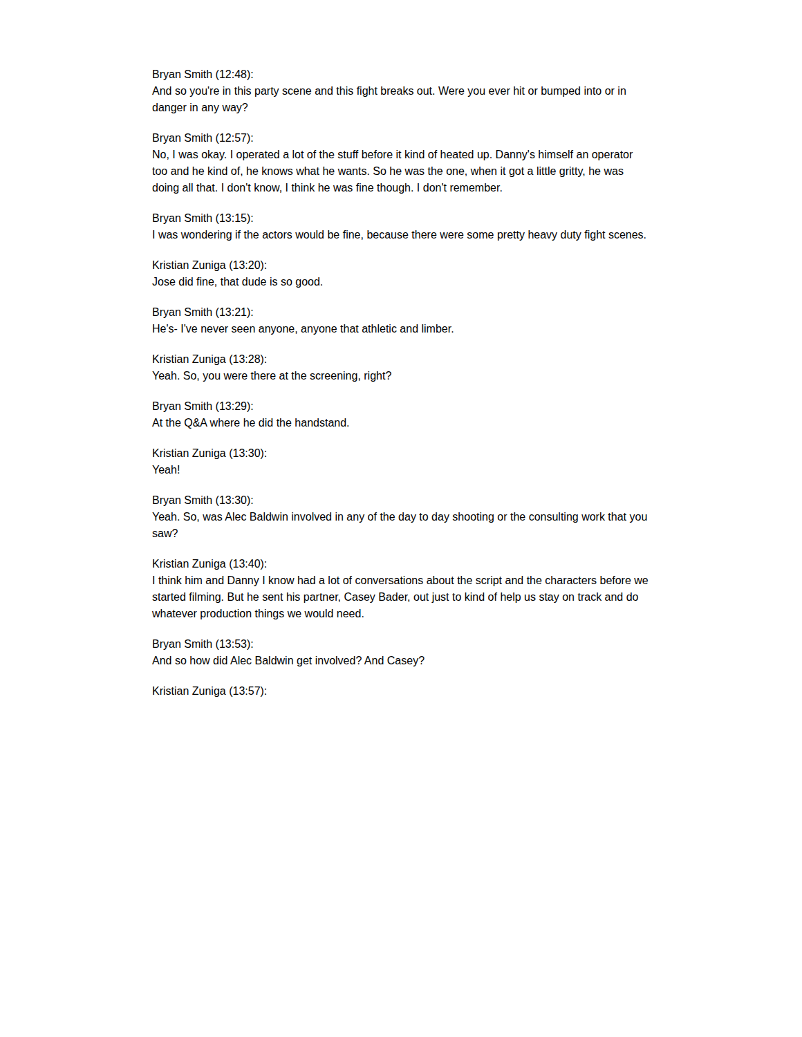Bryan Smith (12:48):
And so you're in this party scene and this fight breaks out. Were you ever hit or bumped into or in danger in any way?
Bryan Smith (12:57):
No, I was okay. I operated a lot of the stuff before it kind of heated up. Danny's himself an operator too and he kind of, he knows what he wants. So he was the one, when it got a little gritty, he was doing all that. I don't know, I think he was fine though. I don't remember.
Bryan Smith (13:15):
I was wondering if the actors would be fine, because there were some pretty heavy duty fight scenes.
Kristian Zuniga (13:20):
Jose did fine, that dude is so good.
Bryan Smith (13:21):
He's- I've never seen anyone, anyone that athletic and limber.
Kristian Zuniga (13:28):
Yeah. So, you were there at the screening, right?
Bryan Smith (13:29):
At the Q&A where he did the handstand.
Kristian Zuniga (13:30):
Yeah!
Bryan Smith (13:30):
Yeah. So, was Alec Baldwin involved in any of the day to day shooting or the consulting work that you saw?
Kristian Zuniga (13:40):
I think him and Danny I know had a lot of conversations about the script and the characters before we started filming. But he sent his partner, Casey Bader, out just to kind of help us stay on track and do whatever production things we would need.
Bryan Smith (13:53):
And so how did Alec Baldwin get involved? And Casey?
Kristian Zuniga (13:57):